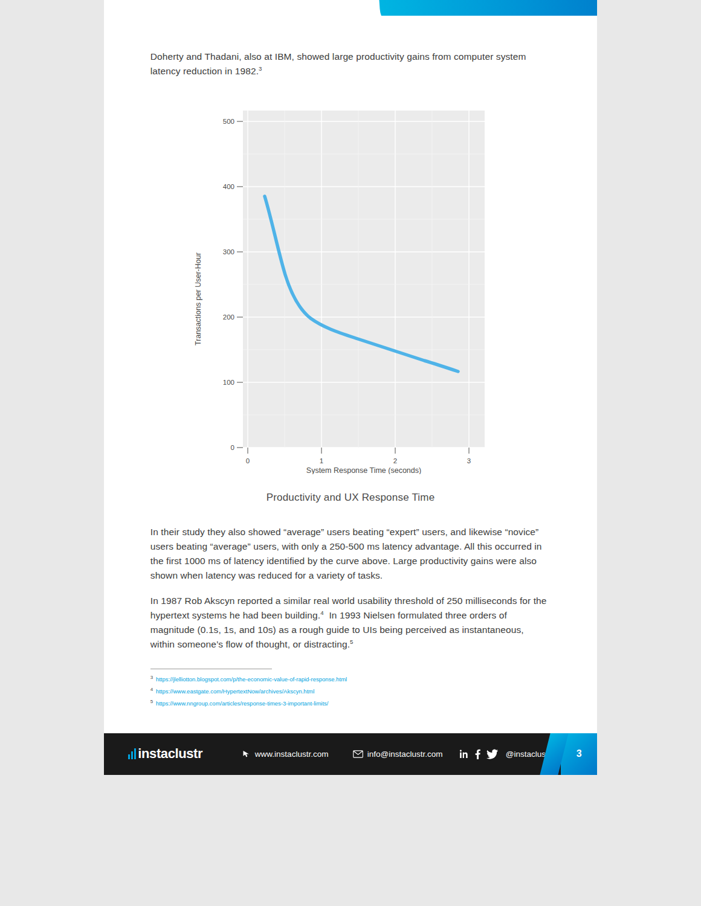Doherty and Thadani, also at IBM, showed large productivity gains from computer system latency reduction in 1982.3
Transactions per User-Hour 500 400 300 200 100 0 0 1 2 3 System Response Time (seconds)
Productivity and UX Response Time
In their study they also showed “average” users beating “expert” users, and likewise “novice” users beating “average” users, with only a 250-500 ms latency advantage. All this occurred in the first 1000 ms of latency identified by the curve above. Large productivity gains were also shown when latency was reduced for a variety of tasks.
In 1987 Rob Akscyn reported a similar real world usability threshold of 250 milliseconds for the hypertext systems he had been building.4 In 1993 Nielsen formulated three orders of magnitude (0.1s, 1s, and 10s) as a rough guide to UIs being perceived as instantaneous, within someone’s flow of thought, or distracting.5
3 https://jlelliotton.blogspot.com/p/the-economic-value-of-rapid-response.html
4 https://www.eastgate.com/HypertextNow/archives/Akscyn.html
5 https://www.nngroup.com/articles/response-times-3-important-limits/
instaclustr
www.instaclustr.com info@instaclustr.com
@instaclustr
3